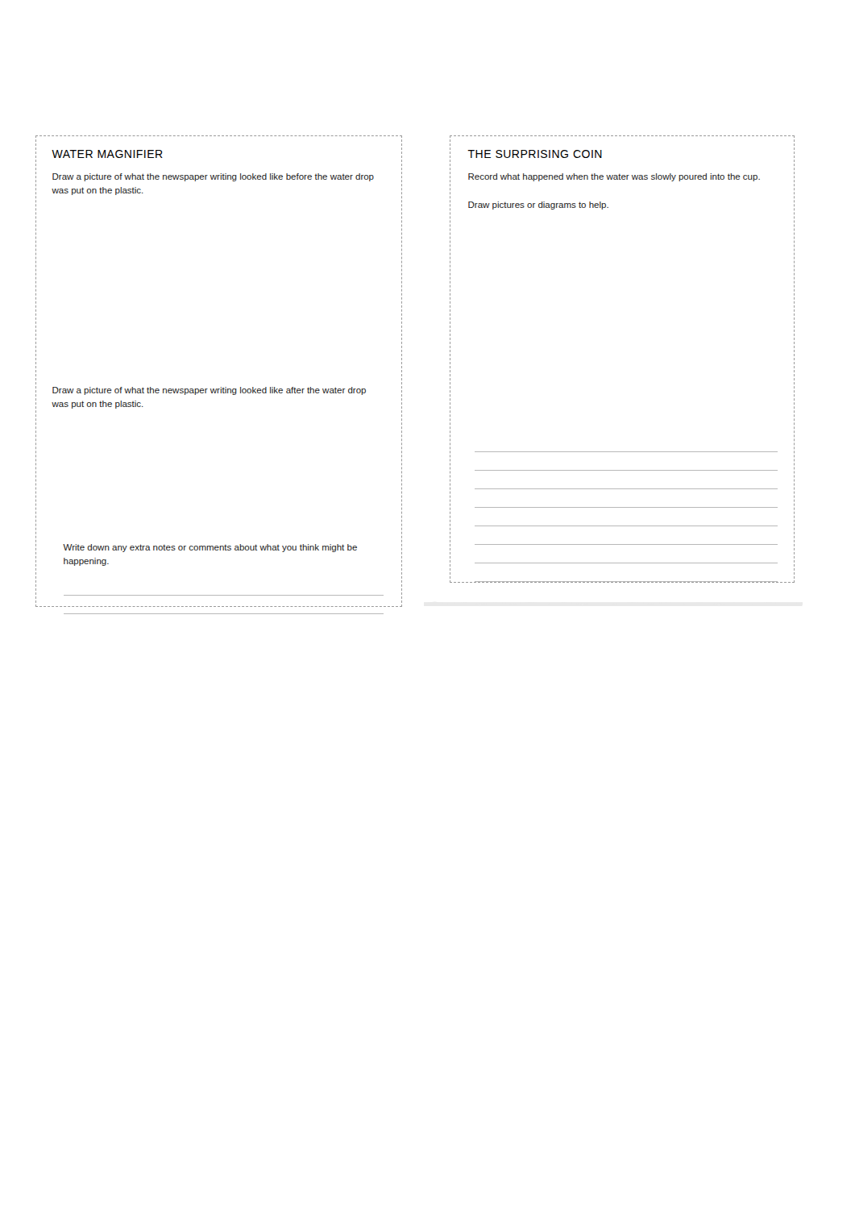Water Magnifier
Draw a picture of what the newspaper writing looked like before the water drop was put on the plastic.
Draw a picture of what the newspaper writing looked like after the water drop was put on the plastic.
Write down any extra notes or comments about what you think might be happening.
The Surprising Coin
Record what happened when the water was slowly poured into the cup.
Draw pictures or diagrams to help.